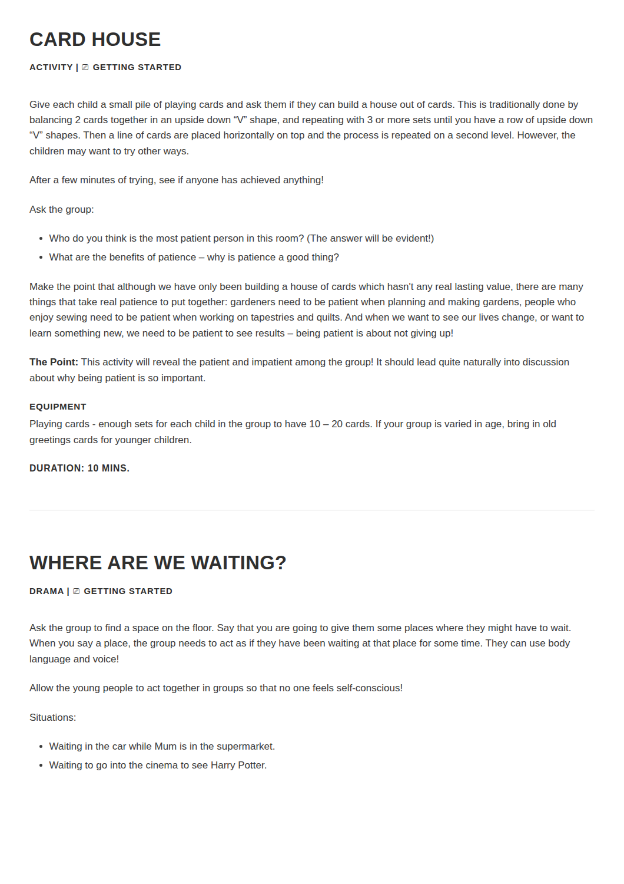CARD HOUSE
ACTIVITY |⎚ GETTING STARTED
Give each child a small pile of playing cards and ask them if they can build a house out of cards. This is traditionally done by balancing 2 cards together in an upside down “V” shape, and repeating with 3 or more sets until you have a row of upside down “V” shapes. Then a line of cards are placed horizontally on top and the process is repeated on a second level. However, the children may want to try other ways.
After a few minutes of trying, see if anyone has achieved anything!
Ask the group:
Who do you think is the most patient person in this room? (The answer will be evident!)
What are the benefits of patience – why is patience a good thing?
Make the point that although we have only been building a house of cards which hasn't any real lasting value, there are many things that take real patience to put together: gardeners need to be patient when planning and making gardens, people who enjoy sewing need to be patient when working on tapestries and quilts. And when we want to see our lives change, or want to learn something new, we need to be patient to see results – being patient is about not giving up!
The Point: This activity will reveal the patient and impatient among the group! It should lead quite naturally into discussion about why being patient is so important.
EQUIPMENT
Playing cards - enough sets for each child in the group to have 10 – 20 cards. If your group is varied in age, bring in old greetings cards for younger children.
DURATION: 10 MINS.
WHERE ARE WE WAITING?
DRAMA |⎚ GETTING STARTED
Ask the group to find a space on the floor. Say that you are going to give them some places where they might have to wait. When you say a place, the group needs to act as if they have been waiting at that place for some time. They can use body language and voice!
Allow the young people to act together in groups so that no one feels self-conscious!
Situations:
Waiting in the car while Mum is in the supermarket.
Waiting to go into the cinema to see Harry Potter.